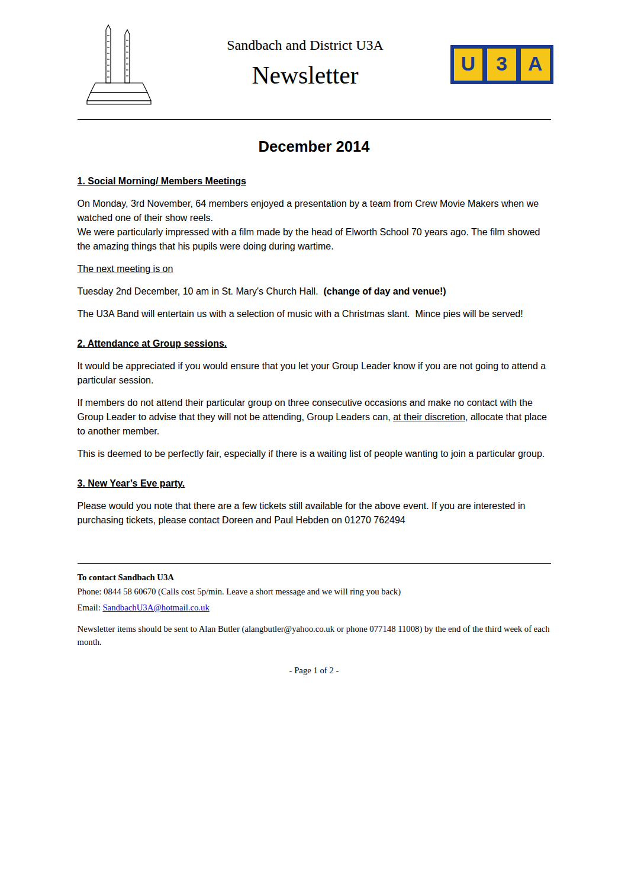Sandbach and District U3A
Newsletter
U 3 A
December 2014
1. Social Morning/ Members Meetings
On Monday, 3rd November, 64 members enjoyed a presentation by a team from Crew Movie Makers when we watched one of their show reels.
We were particularly impressed with a film made by the head of Elworth School 70 years ago. The film showed the amazing things that his pupils were doing during wartime.
The next meeting is on
Tuesday 2nd December, 10 am in St. Mary's Church Hall. (change of day and venue!)
The U3A Band will entertain us with a selection of music with a Christmas slant. Mince pies will be served!
2. Attendance at Group sessions.
It would be appreciated if you would ensure that you let your Group Leader know if you are not going to attend a particular session.
If members do not attend their particular group on three consecutive occasions and make no contact with the Group Leader to advise that they will not be attending, Group Leaders can, at their discretion, allocate that place to another member.
This is deemed to be perfectly fair, especially if there is a waiting list of people wanting to join a particular group.
3. New Year’s Eve party.
Please would you note that there are a few tickets still available for the above event. If you are interested in purchasing tickets, please contact Doreen and Paul Hebden on 01270 762494
To contact Sandbach U3A
Phone: 0844 58 60670 (Calls cost 5p/min. Leave a short message and we will ring you back)
Email: SandbachU3A@hotmail.co.uk
Newsletter items should be sent to Alan Butler (alangbutler@yahoo.co.uk or phone 077148 11008) by the end of the third week of each month.
- Page 1 of 2 -